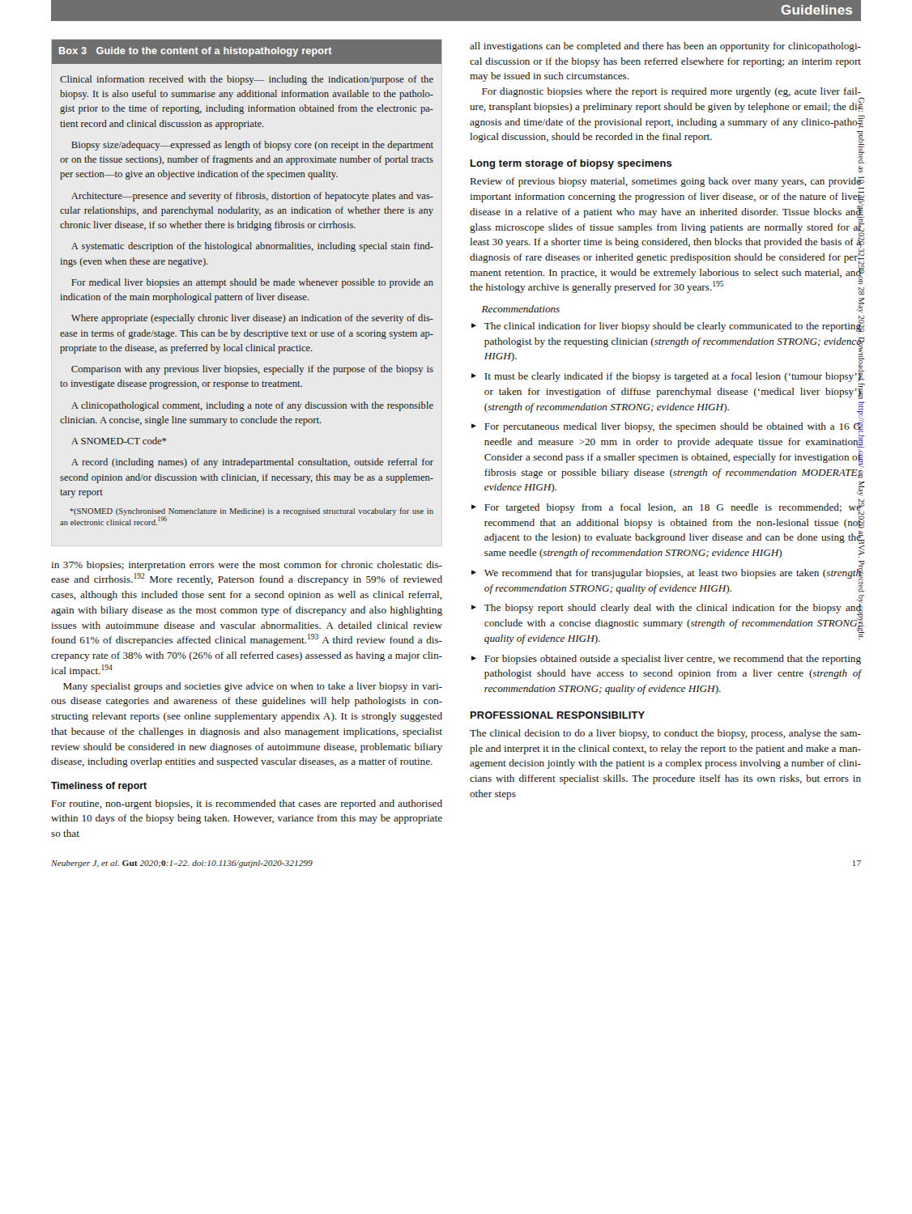Guidelines
Gut: first published as 10.1136/gutjnl-2020-321299 on 28 May 2020. Downloaded from http://gut.bmj.com/ on May 29, 2020 at BVA. Protected by copyright.
Box 3 Guide to the content of a histopathology report
Clinical information received with the biopsy— including the indication/purpose of the biopsy. It is also useful to summarise any additional information available to the pathologist prior to the time of reporting, including information obtained from the electronic patient record and clinical discussion as appropriate.
Biopsy size/adequacy—expressed as length of biopsy core (on receipt in the department or on the tissue sections), number of fragments and an approximate number of portal tracts per section—to give an objective indication of the specimen quality.
Architecture—presence and severity of fibrosis, distortion of hepatocyte plates and vascular relationships, and parenchymal nodularity, as an indication of whether there is any chronic liver disease, if so whether there is bridging fibrosis or cirrhosis.
A systematic description of the histological abnormalities, including special stain findings (even when these are negative).
For medical liver biopsies an attempt should be made whenever possible to provide an indication of the main morphological pattern of liver disease.
Where appropriate (especially chronic liver disease) an indication of the severity of disease in terms of grade/stage. This can be by descriptive text or use of a scoring system appropriate to the disease, as preferred by local clinical practice.
Comparison with any previous liver biopsies, especially if the purpose of the biopsy is to investigate disease progression, or response to treatment.
A clinicopathological comment, including a note of any discussion with the responsible clinician. A concise, single line summary to conclude the report.
A SNOMED-CT code*
A record (including names) of any intradepartmental consultation, outside referral for second opinion and/or discussion with clinician, if necessary, this may be as a supplementary report
*(SNOMED (Synchronised Nomenclature in Medicine) is a recognised structural vocabulary for use in an electronic clinical record.196
in 37% biopsies; interpretation errors were the most common for chronic cholestatic disease and cirrhosis.192 More recently, Paterson found a discrepancy in 59% of reviewed cases, although this included those sent for a second opinion as well as clinical referral, again with biliary disease as the most common type of discrepancy and also highlighting issues with autoimmune disease and vascular abnormalities. A detailed clinical review found 61% of discrepancies affected clinical management.193 A third review found a discrepancy rate of 38% with 70% (26% of all referred cases) assessed as having a major clinical impact.194
Many specialist groups and societies give advice on when to take a liver biopsy in various disease categories and awareness of these guidelines will help pathologists in constructing relevant reports (see online supplementary appendix A). It is strongly suggested that because of the challenges in diagnosis and also management implications, specialist review should be considered in new diagnoses of autoimmune disease, problematic biliary disease, including overlap entities and suspected vascular diseases, as a matter of routine.
Timeliness of report
For routine, non-urgent biopsies, it is recommended that cases are reported and authorised within 10 days of the biopsy being taken. However, variance from this may be appropriate so that
all investigations can be completed and there has been an opportunity for clinicopathological discussion or if the biopsy has been referred elsewhere for reporting; an interim report may be issued in such circumstances.
For diagnostic biopsies where the report is required more urgently (eg, acute liver failure, transplant biopsies) a preliminary report should be given by telephone or email; the diagnosis and time/date of the provisional report, including a summary of any clinico-pathological discussion, should be recorded in the final report.
Long term storage of biopsy specimens
Review of previous biopsy material, sometimes going back over many years, can provide important information concerning the progression of liver disease, or of the nature of liver disease in a relative of a patient who may have an inherited disorder. Tissue blocks and glass microscope slides of tissue samples from living patients are normally stored for at least 30 years. If a shorter time is being considered, then blocks that provided the basis of a diagnosis of rare diseases or inherited genetic predisposition should be considered for permanent retention. In practice, it would be extremely laborious to select such material, and the histology archive is generally preserved for 30 years.195
Recommendations
The clinical indication for liver biopsy should be clearly communicated to the reporting pathologist by the requesting clinician (strength of recommendation STRONG; evidence HIGH).
It must be clearly indicated if the biopsy is targeted at a focal lesion (‘tumour biopsy’) or taken for investigation of diffuse parenchymal disease (‘medical liver biopsy’) (strength of recommendation STRONG; evidence HIGH).
For percutaneous medical liver biopsy, the specimen should be obtained with a 16 G needle and measure >20 mm in order to provide adequate tissue for examination. Consider a second pass if a smaller specimen is obtained, especially for investigation of fibrosis stage or possible biliary disease (strength of recommendation MODERATE; evidence HIGH).
For targeted biopsy from a focal lesion, an 18 G needle is recommended; we recommend that an additional biopsy is obtained from the non-lesional tissue (not adjacent to the lesion) to evaluate background liver disease and can be done using the same needle (strength of recommendation STRONG; evidence HIGH)
We recommend that for transjugular biopsies, at least two biopsies are taken (strength of recommendation STRONG; quality of evidence HIGH).
The biopsy report should clearly deal with the clinical indication for the biopsy and conclude with a concise diagnostic summary (strength of recommendation STRONG; quality of evidence HIGH).
For biopsies obtained outside a specialist liver centre, we recommend that the reporting pathologist should have access to second opinion from a liver centre (strength of recommendation STRONG; quality of evidence HIGH).
Professional responsibility
The clinical decision to do a liver biopsy, to conduct the biopsy, process, analyse the sample and interpret it in the clinical context, to relay the report to the patient and make a management decision jointly with the patient is a complex process involving a number of clinicians with different specialist skills. The procedure itself has its own risks, but errors in other steps
Neuberger J, et al. Gut 2020;0:1–22. doi:10.1136/gutjnl-2020-321299
17